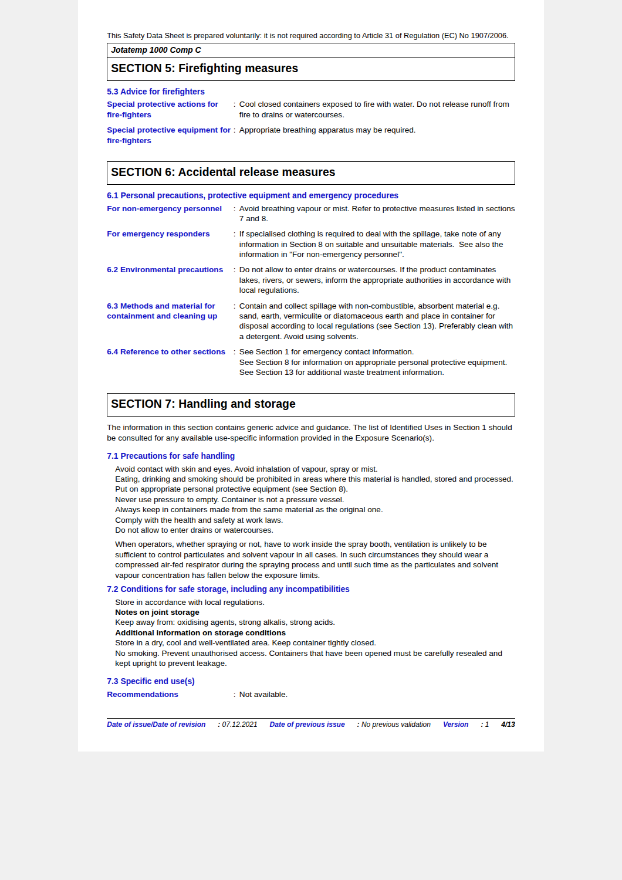This Safety Data Sheet is prepared voluntarily: it is not required according to Article 31 of Regulation (EC) No 1907/2006.
Jotatemp 1000 Comp C
SECTION 5: Firefighting measures
5.3 Advice for firefighters
| Special protective actions for fire-fighters | : | Cool closed containers exposed to fire with water. Do not release runoff from fire to drains or watercourses. |
| Special protective equipment for fire-fighters | : | Appropriate breathing apparatus may be required. |
SECTION 6: Accidental release measures
6.1 Personal precautions, protective equipment and emergency procedures
| For non-emergency personnel | : | Avoid breathing vapour or mist. Refer to protective measures listed in sections 7 and 8. |
| For emergency responders | : | If specialised clothing is required to deal with the spillage, take note of any information in Section 8 on suitable and unsuitable materials. See also the information in "For non-emergency personnel". |
| 6.2 Environmental precautions | : | Do not allow to enter drains or watercourses. If the product contaminates lakes, rivers, or sewers, inform the appropriate authorities in accordance with local regulations. |
| 6.3 Methods and material for containment and cleaning up | : | Contain and collect spillage with non-combustible, absorbent material e.g. sand, earth, vermiculite or diatomaceous earth and place in container for disposal according to local regulations (see Section 13). Preferably clean with a detergent. Avoid using solvents. |
| 6.4 Reference to other sections | : | See Section 1 for emergency contact information. See Section 8 for information on appropriate personal protective equipment. See Section 13 for additional waste treatment information. |
SECTION 7: Handling and storage
The information in this section contains generic advice and guidance. The list of Identified Uses in Section 1 should be consulted for any available use-specific information provided in the Exposure Scenario(s).
7.1 Precautions for safe handling
Avoid contact with skin and eyes. Avoid inhalation of vapour, spray or mist.
Eating, drinking and smoking should be prohibited in areas where this material is handled, stored and processed.
Put on appropriate personal protective equipment (see Section 8).
Never use pressure to empty. Container is not a pressure vessel.
Always keep in containers made from the same material as the original one.
Comply with the health and safety at work laws.
Do not allow to enter drains or watercourses.
When operators, whether spraying or not, have to work inside the spray booth, ventilation is unlikely to be sufficient to control particulates and solvent vapour in all cases. In such circumstances they should wear a compressed air-fed respirator during the spraying process and until such time as the particulates and solvent vapour concentration has fallen below the exposure limits.
7.2 Conditions for safe storage, including any incompatibilities
Store in accordance with local regulations.
Notes on joint storage
Keep away from: oxidising agents, strong alkalis, strong acids.
Additional information on storage conditions
Store in a dry, cool and well-ventilated area. Keep container tightly closed.
No smoking. Prevent unauthorised access. Containers that have been opened must be carefully resealed and kept upright to prevent leakage.
7.3 Specific end use(s)
| Recommendations | : | Not available. |
Date of issue/Date of revision : 07.12.2021 Date of previous issue : No previous validation Version : 1 4/13